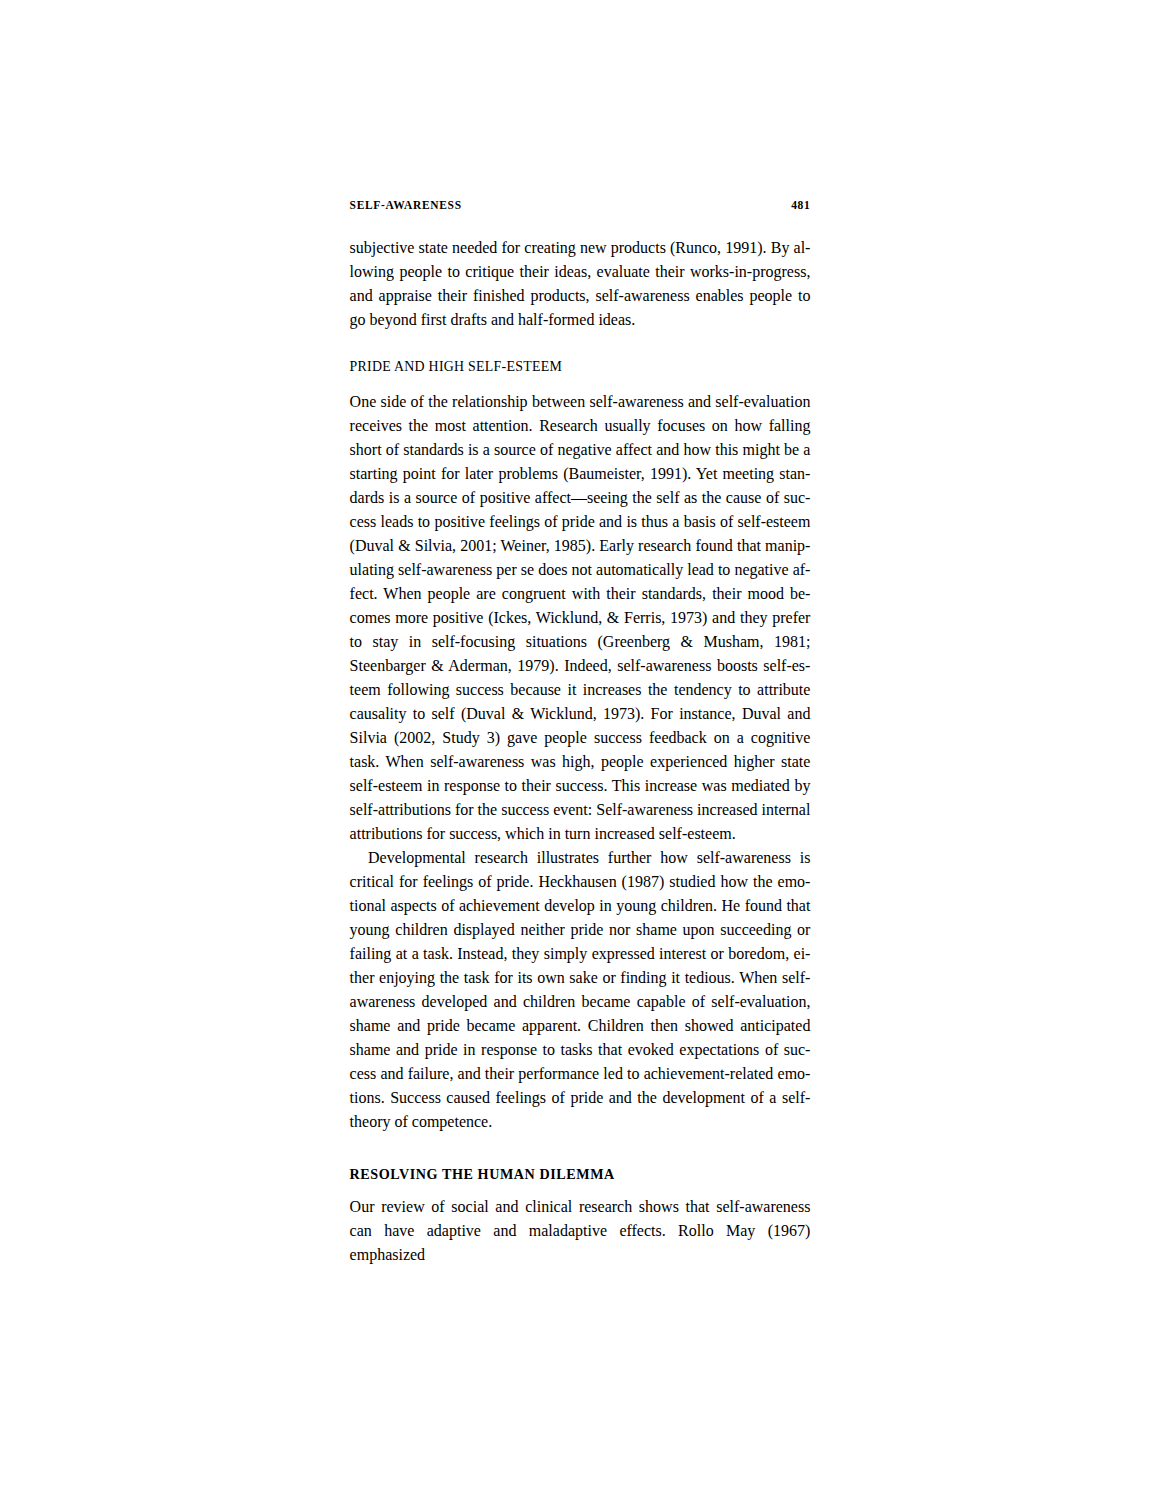Self-Awareness 481
subjective state needed for creating new products (Runco, 1991). By allowing people to critique their ideas, evaluate their works-in-progress, and appraise their finished products, self-awareness enables people to go beyond first drafts and half-formed ideas.
Pride and High Self-Esteem
One side of the relationship between self-awareness and self-evaluation receives the most attention. Research usually focuses on how falling short of standards is a source of negative affect and how this might be a starting point for later problems (Baumeister, 1991). Yet meeting standards is a source of positive affect—seeing the self as the cause of success leads to positive feelings of pride and is thus a basis of self-esteem (Duval & Silvia, 2001; Weiner, 1985). Early research found that manipulating self-awareness per se does not automatically lead to negative affect. When people are congruent with their standards, their mood becomes more positive (Ickes, Wicklund, & Ferris, 1973) and they prefer to stay in self-focusing situations (Greenberg & Musham, 1981; Steenbarger & Aderman, 1979). Indeed, self-awareness boosts self-esteem following success because it increases the tendency to attribute causality to self (Duval & Wicklund, 1973). For instance, Duval and Silvia (2002, Study 3) gave people success feedback on a cognitive task. When self-awareness was high, people experienced higher state self-esteem in response to their success. This increase was mediated by self-attributions for the success event: Self-awareness increased internal attributions for success, which in turn increased self-esteem.
Developmental research illustrates further how self-awareness is critical for feelings of pride. Heckhausen (1987) studied how the emotional aspects of achievement develop in young children. He found that young children displayed neither pride nor shame upon succeeding or failing at a task. Instead, they simply expressed interest or boredom, either enjoying the task for its own sake or finding it tedious. When self-awareness developed and children became capable of self-evaluation, shame and pride became apparent. Children then showed anticipated shame and pride in response to tasks that evoked expectations of success and failure, and their performance led to achievement-related emotions. Success caused feelings of pride and the development of a self-theory of competence.
Resolving the Human Dilemma
Our review of social and clinical research shows that self-awareness can have adaptive and maladaptive effects. Rollo May (1967) emphasized